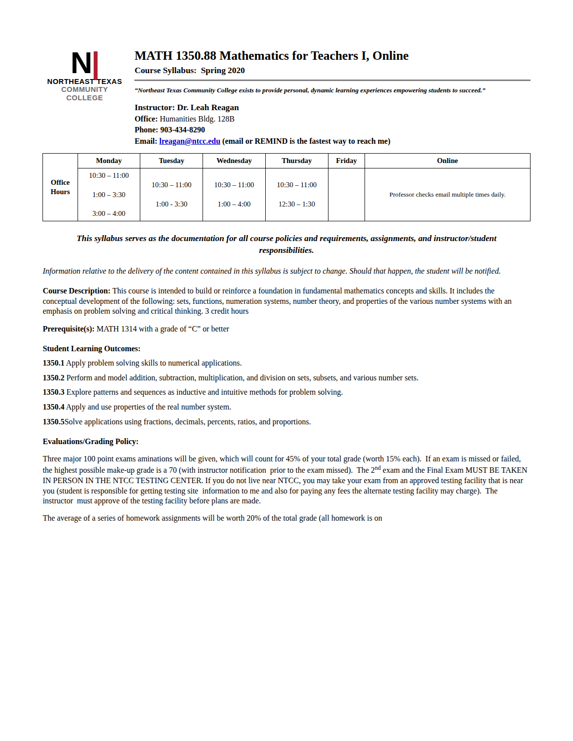N|
NORTHEAST TEXAS
COMMUNITY COLLEGE
MATH 1350.88 Mathematics for Teachers I, Online
Course Syllabus: Spring 2020
“Northeast Texas Community College exists to provide personal, dynamic learning experiences empowering students to succeed.”
Instructor: Dr. Leah Reagan
Office: Humanities Bldg. 128B
Phone: 903-434-8290
Email: lreagan@ntcc.edu (email or REMIND is the fastest way to reach me)
| Office Hours | Monday | Tuesday | Wednesday | Thursday | Friday | Online |
| --- | --- | --- | --- | --- | --- | --- |
| 10:30 – 11:00 1:00 – 3:30 3:00 – 4:00 | 10:30 – 11:00 1:00 - 3:30 | 10:30 – 11:00 1:00 – 4:00 | 10:30 – 11:00 12:30 – 1:30 | | Professor checks email multiple times daily. |
This syllabus serves as the documentation for all course policies and requirements, assignments, and instructor/student responsibilities.
Information relative to the delivery of the content contained in this syllabus is subject to change. Should that happen, the student will be notified.
Course Description: This course is intended to build or reinforce a foundation in fundamental mathematics concepts and skills. It includes the conceptual development of the following: sets, functions, numeration systems, number theory, and properties of the various number systems with an emphasis on problem solving and critical thinking. 3 credit hours
Prerequisite(s): MATH 1314 with a grade of “C” or better
Student Learning Outcomes:
1350.1 Apply problem solving skills to numerical applications.
1350.2 Perform and model addition, subtraction, multiplication, and division on sets, subsets, and various number sets.
1350.3 Explore patterns and sequences as inductive and intuitive methods for problem solving.
1350.4 Apply and use properties of the real number system.
1350.5 Solve applications using fractions, decimals, percents, ratios, and proportions.
Evaluations/Grading Policy:
Three major 100 point exams aminations will be given, which will count for 45% of your total grade (worth 15% each). If an exam is missed or failed, the highest possible make-up grade is a 70 (with instructor notification prior to the exam missed). The 2nd exam and the Final Exam MUST BE TAKEN IN PERSON IN THE NTCC TESTING CENTER. If you do not live near NTCC, you may take your exam from an approved testing facility that is near you (student is responsible for getting testing site information to me and also for paying any fees the alternate testing facility may charge). The instructor must approve of the testing facility before plans are made.
The average of a series of homework assignments will be worth 20% of the total grade (all homework is on